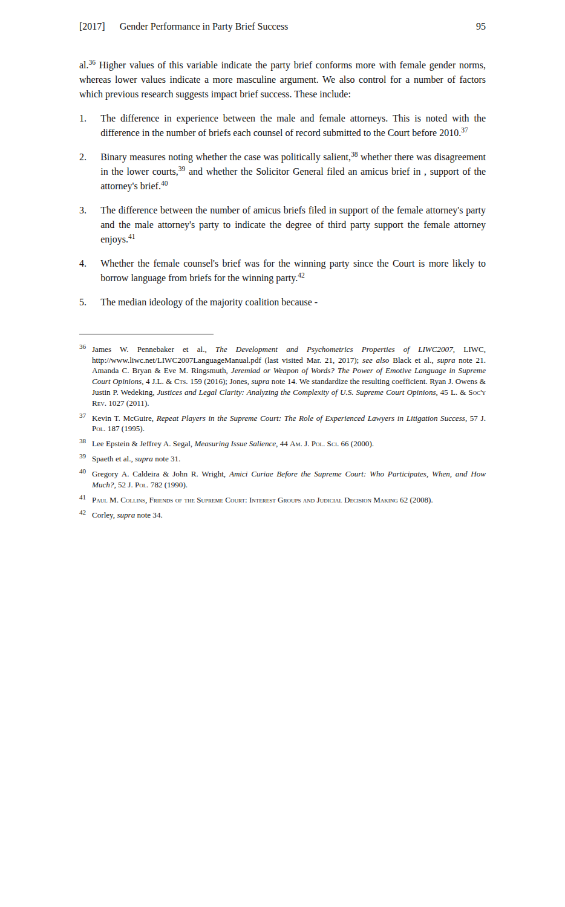[2017] Gender Performance in Party Brief Success 95
al.36 Higher values of this variable indicate the party brief conforms more with female gender norms, whereas lower values indicate a more masculine argument. We also control for a number of factors which previous research suggests impact brief success. These include:
1. The difference in experience between the male and female attorneys. This is noted with the difference in the number of briefs each counsel of record submitted to the Court before 2010.37
2. Binary measures noting whether the case was politically salient,38 whether there was disagreement in the lower courts,39 and whether the Solicitor General filed an amicus brief in , support of the attorney's brief.40
3. The difference between the number of amicus briefs filed in support of the female attorney's party and the male attorney's party to indicate the degree of third party support the female attorney enjoys.41
4. Whether the female counsel's brief was for the winning party since the Court is more likely to borrow language from briefs for the winning party.42
5. The median ideology of the majority coalition because -
36 James W. Pennebaker et al., The Development and Psychometrics Properties of LIWC2007, LIWC, http://www.liwc.net/LIWC2007LanguageManual.pdf (last visited Mar. 21, 2017); see also Black et al., supra note 21. Amanda C. Bryan & Eve M. Ringsmuth, Jeremiad or Weapon of Words? The Power of Emotive Language in Supreme Court Opinions, 4 J.L. & Cts. 159 (2016); Jones, supra note 14. We standardize the resulting coefficient. Ryan J. Owens & Justin P. Wedeking, Justices and Legal Clarity: Analyzing the Complexity of U.S. Supreme Court Opinions, 45 L. & Soc'y Rev. 1027 (2011).
37 Kevin T. McGuire, Repeat Players in the Supreme Court: The Role of Experienced Lawyers in Litigation Success, 57 J. Pol. 187 (1995).
38 Lee Epstein & Jeffrey A. Segal, Measuring Issue Salience, 44 Am. J. Pol. Sci. 66 (2000).
39 Spaeth et al., supra note 31.
40 Gregory A. Caldeira & John R. Wright, Amici Curiae Before the Supreme Court: Who Participates, When, and How Much?, 52 J. Pol. 782 (1990).
41 Paul M. Collins, Friends of the Supreme Court: Interest Groups and Judicial Decision Making 62 (2008).
42 Corley, supra note 34.